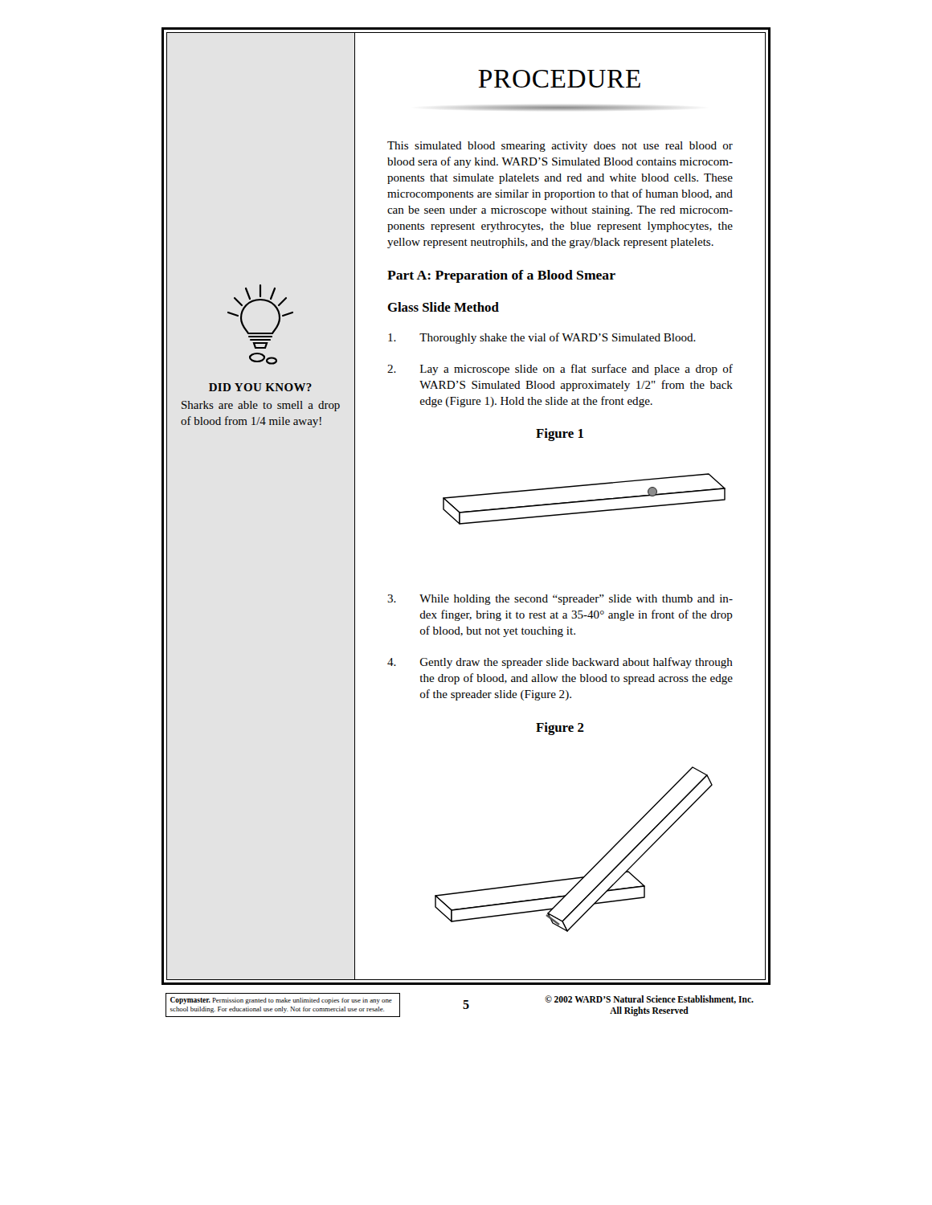DID YOU KNOW?
Sharks are able to smell a drop of blood from 1/4 mile away!
PROCEDURE
This simulated blood smearing activity does not use real blood or blood sera of any kind. WARD’S Simulated Blood contains microcomponents that simulate platelets and red and white blood cells. These microcomponents are similar in proportion to that of human blood, and can be seen under a microscope without staining. The red microcomponents represent erythrocytes, the blue represent lymphocytes, the yellow represent neutrophils, and the gray/black represent platelets.
Part A: Preparation of a Blood Smear
Glass Slide Method
Thoroughly shake the vial of WARD’S Simulated Blood.
Lay a microscope slide on a flat surface and place a drop of WARD’S Simulated Blood approximately 1/2" from the back edge (Figure 1). Hold the slide at the front edge.
Figure 1
While holding the second “spreader” slide with thumb and index finger, bring it to rest at a 35-40° angle in front of the drop of blood, but not yet touching it.
Gently draw the spreader slide backward about halfway through the drop of blood, and allow the blood to spread across the edge of the spreader slide (Figure 2).
Figure 2
Copymaster. Permission granted to make unlimited copies for use in any one school building. For educational use only. Not for commercial use or resale.
5
© 2002 WARD’S Natural Science Establishment, Inc.
All Rights Reserved